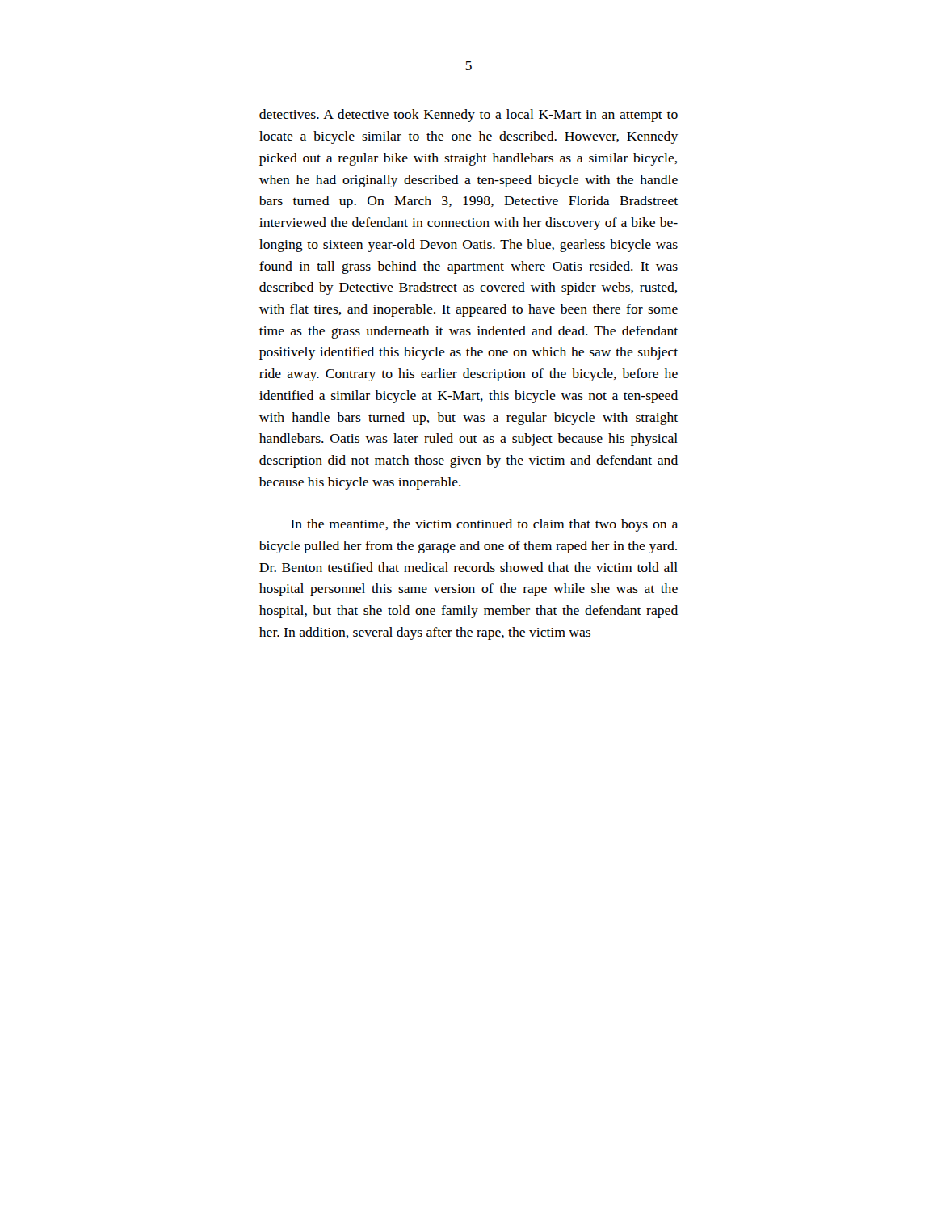5
detectives. A detective took Kennedy to a local K-Mart in an attempt to locate a bicycle similar to the one he described. However, Kennedy picked out a regular bike with straight handlebars as a similar bicycle, when he had originally described a ten-speed bicycle with the handle bars turned up. On March 3, 1998, Detective Florida Bradstreet interviewed the defen­dant in connection with her discovery of a bike be­longing to sixteen year-old Devon Oatis. The blue, gearless bicycle was found in tall grass behind the apartment where Oatis resided. It was described by Detective Bradstreet as covered with spider webs, rusted, with flat tires, and inoperable. It appeared to have been there for some time as the grass under­neath it was indented and dead. The defendant positively identified this bicycle as the one on which he saw the subject ride away. Contrary to his earlier description of the bicycle, before he identified a similar bicycle at K-Mart, this bicycle was not a ten-speed with handle bars turned up, but was a regular bicycle with straight handlebars. Oatis was later ruled out as a subject because his physical description did not match those given by the victim and defen­dant and because his bicycle was inoperable.
In the meantime, the victim continued to claim that two boys on a bicycle pulled her from the garage and one of them raped her in the yard. Dr. Benton testified that medical records showed that the victim told all hospital personnel this same version of the rape while she was at the hospital, but that she told one family member that the defendant raped her. In addition, several days after the rape, the victim was